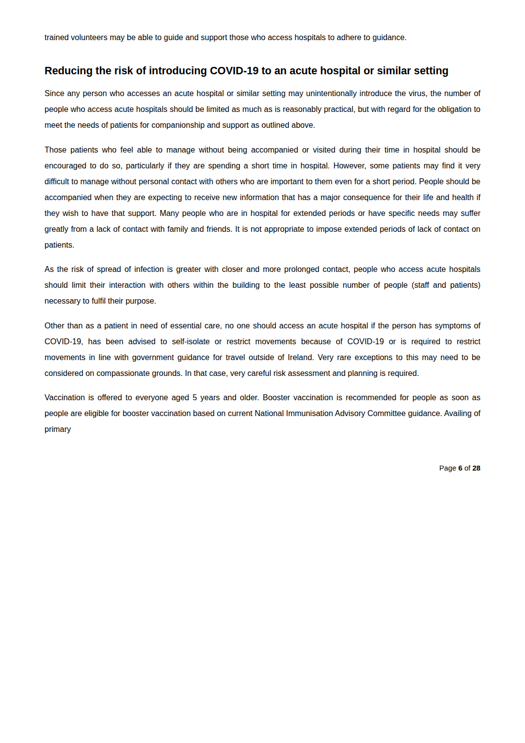trained volunteers may be able to guide and support those who access hospitals to adhere to guidance.
Reducing the risk of introducing COVID-19 to an acute hospital or similar setting
Since any person who accesses an acute hospital or similar setting may unintentionally introduce the virus, the number of people who access acute hospitals should be limited as much as is reasonably practical, but with regard for the obligation to meet the needs of patients for companionship and support as outlined above.
Those patients who feel able to manage without being accompanied or visited during their time in hospital should be encouraged to do so, particularly if they are spending a short time in hospital. However, some patients may find it very difficult to manage without personal contact with others who are important to them even for a short period. People should be accompanied when they are expecting to receive new information that has a major consequence for their life and health if they wish to have that support. Many people who are in hospital for extended periods or have specific needs may suffer greatly from a lack of contact with family and friends. It is not appropriate to impose extended periods of lack of contact on patients.
As the risk of spread of infection is greater with closer and more prolonged contact, people who access acute hospitals should limit their interaction with others within the building to the least possible number of people (staff and patients) necessary to fulfil their purpose.
Other than as a patient in need of essential care, no one should access an acute hospital if the person has symptoms of COVID-19, has been advised to self-isolate or restrict movements because of COVID-19 or is required to restrict movements in line with government guidance for travel outside of Ireland. Very rare exceptions to this may need to be considered on compassionate grounds. In that case, very careful risk assessment and planning is required.
Vaccination is offered to everyone aged 5 years and older. Booster vaccination is recommended for people as soon as people are eligible for booster vaccination based on current National Immunisation Advisory Committee guidance. Availing of primary
Page 6 of 28